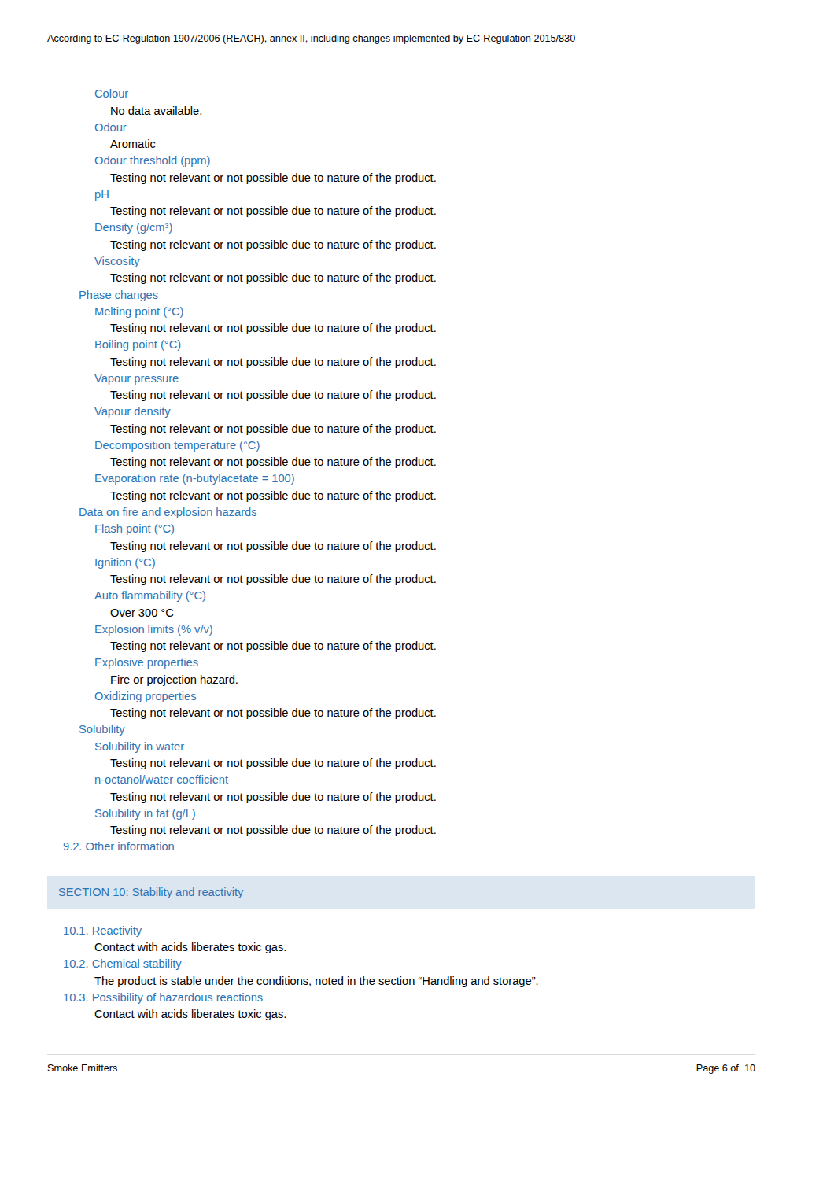According to EC-Regulation 1907/2006 (REACH), annex II, including changes implemented by EC-Regulation 2015/830
Colour
No data available.
Odour
Aromatic
Odour threshold (ppm)
Testing not relevant or not possible due to nature of the product.
pH
Testing not relevant or not possible due to nature of the product.
Density (g/cm³)
Testing not relevant or not possible due to nature of the product.
Viscosity
Testing not relevant or not possible due to nature of the product.
Phase changes
Melting point (°C)
Testing not relevant or not possible due to nature of the product.
Boiling point (°C)
Testing not relevant or not possible due to nature of the product.
Vapour pressure
Testing not relevant or not possible due to nature of the product.
Vapour density
Testing not relevant or not possible due to nature of the product.
Decomposition temperature (°C)
Testing not relevant or not possible due to nature of the product.
Evaporation rate (n-butylacetate = 100)
Testing not relevant or not possible due to nature of the product.
Data on fire and explosion hazards
Flash point (°C)
Testing not relevant or not possible due to nature of the product.
Ignition (°C)
Testing not relevant or not possible due to nature of the product.
Auto flammability (°C)
Over 300 °C
Explosion limits (% v/v)
Testing not relevant or not possible due to nature of the product.
Explosive properties
Fire or projection hazard.
Oxidizing properties
Testing not relevant or not possible due to nature of the product.
Solubility
Solubility in water
Testing not relevant or not possible due to nature of the product.
n-octanol/water coefficient
Testing not relevant or not possible due to nature of the product.
Solubility in fat (g/L)
Testing not relevant or not possible due to nature of the product.
9.2. Other information
SECTION 10: Stability and reactivity
10.1. Reactivity
Contact with acids liberates toxic gas.
10.2. Chemical stability
The product is stable under the conditions, noted in the section “Handling and storage”.
10.3. Possibility of hazardous reactions
Contact with acids liberates toxic gas.
Smoke Emitters Page 6 of 10